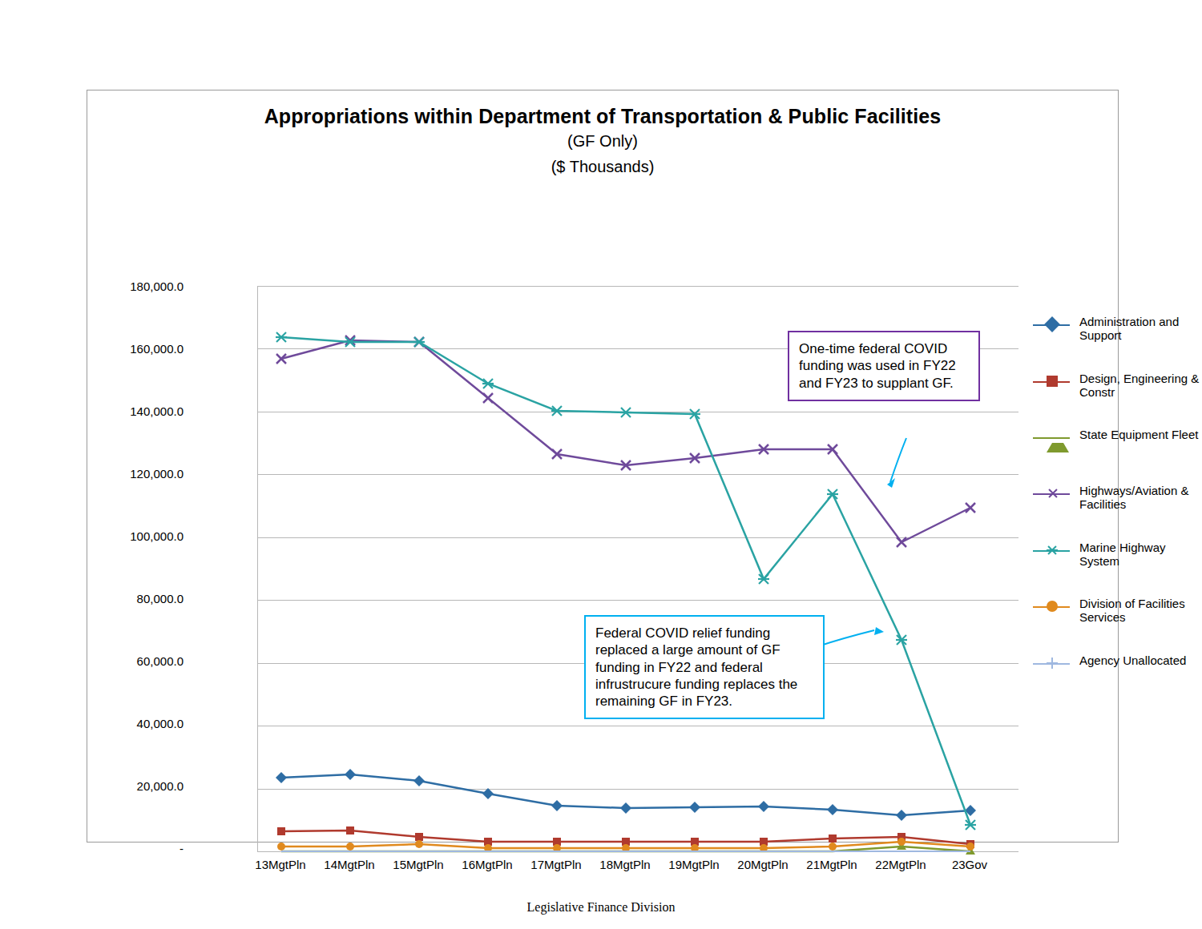Appropriations within Department of Transportation & Public Facilities
(GF Only)
($ Thousands)
180,000.0
160,000.0
140,000.0
120,000.0
100,000.0
80,000.0
60,000.0
40,000.0
20,000.0
-
13MgtPln
14MgtPln
15MgtPln
16MgtPln
17MgtPln
18MgtPln
19MgtPln
20MgtPln
21MgtPln
22MgtPln
23Gov
One-time federal COVID funding was used in FY22 and FY23 to supplant GF.
Federal COVID relief funding replaced a large amount of GF funding in FY22 and federal infrustrucure funding replaces the remaining GF in FY23.
Administration and Support
Design, Engineering & Constr
State Equipment Fleet
Highways/Aviation & Facilities
Marine Highway System
Division of Facilities Services
Agency Unallocated
Legislative Finance Division